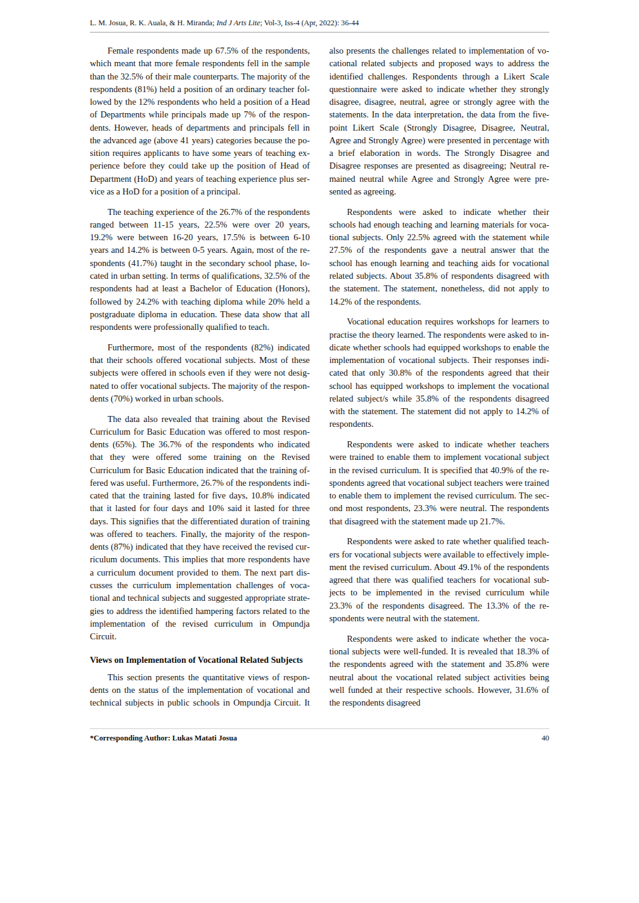L. M. Josua, R. K. Auala, & H. Miranda; Ind J Arts Lite; Vol-3, Iss-4 (Apr, 2022): 36-44
Female respondents made up 67.5% of the respondents, which meant that more female respondents fell in the sample than the 32.5% of their male counterparts. The majority of the respondents (81%) held a position of an ordinary teacher followed by the 12% respondents who held a position of a Head of Departments while principals made up 7% of the respondents. However, heads of departments and principals fell in the advanced age (above 41 years) categories because the position requires applicants to have some years of teaching experience before they could take up the position of Head of Department (HoD) and years of teaching experience plus service as a HoD for a position of a principal.
The teaching experience of the 26.7% of the respondents ranged between 11-15 years, 22.5% were over 20 years, 19.2% were between 16-20 years, 17.5% is between 6-10 years and 14.2% is between 0-5 years. Again, most of the respondents (41.7%) taught in the secondary school phase, located in urban setting. In terms of qualifications, 32.5% of the respondents had at least a Bachelor of Education (Honors), followed by 24.2% with teaching diploma while 20% held a postgraduate diploma in education. These data show that all respondents were professionally qualified to teach.
Furthermore, most of the respondents (82%) indicated that their schools offered vocational subjects. Most of these subjects were offered in schools even if they were not designated to offer vocational subjects. The majority of the respondents (70%) worked in urban schools.
The data also revealed that training about the Revised Curriculum for Basic Education was offered to most respondents (65%). The 36.7% of the respondents who indicated that they were offered some training on the Revised Curriculum for Basic Education indicated that the training offered was useful. Furthermore, 26.7% of the respondents indicated that the training lasted for five days, 10.8% indicated that it lasted for four days and 10% said it lasted for three days. This signifies that the differentiated duration of training was offered to teachers. Finally, the majority of the respondents (87%) indicated that they have received the revised curriculum documents. This implies that more respondents have a curriculum document provided to them. The next part discusses the curriculum implementation challenges of vocational and technical subjects and suggested appropriate strategies to address the identified hampering factors related to the implementation of the revised curriculum in Ompundja Circuit.
Views on Implementation of Vocational Related Subjects
This section presents the quantitative views of respondents on the status of the implementation of vocational and technical subjects in public schools in Ompundja Circuit. It also presents the challenges related to implementation of vocational related subjects and proposed ways to address the identified challenges. Respondents through a Likert Scale questionnaire were asked to indicate whether they strongly disagree, disagree, neutral, agree or strongly agree with the statements. In the data interpretation, the data from the five-point Likert Scale (Strongly Disagree, Disagree, Neutral, Agree and Strongly Agree) were presented in percentage with a brief elaboration in words. The Strongly Disagree and Disagree responses are presented as disagreeing; Neutral remained neutral while Agree and Strongly Agree were presented as agreeing.
Respondents were asked to indicate whether their schools had enough teaching and learning materials for vocational subjects. Only 22.5% agreed with the statement while 27.5% of the respondents gave a neutral answer that the school has enough learning and teaching aids for vocational related subjects. About 35.8% of respondents disagreed with the statement. The statement, nonetheless, did not apply to 14.2% of the respondents.
Vocational education requires workshops for learners to practise the theory learned. The respondents were asked to indicate whether schools had equipped workshops to enable the implementation of vocational subjects. Their responses indicated that only 30.8% of the respondents agreed that their school has equipped workshops to implement the vocational related subject/s while 35.8% of the respondents disagreed with the statement. The statement did not apply to 14.2% of respondents.
Respondents were asked to indicate whether teachers were trained to enable them to implement vocational subject in the revised curriculum. It is specified that 40.9% of the respondents agreed that vocational subject teachers were trained to enable them to implement the revised curriculum. The second most respondents, 23.3% were neutral. The respondents that disagreed with the statement made up 21.7%.
Respondents were asked to rate whether qualified teachers for vocational subjects were available to effectively implement the revised curriculum. About 49.1% of the respondents agreed that there was qualified teachers for vocational subjects to be implemented in the revised curriculum while 23.3% of the respondents disagreed. The 13.3% of the respondents were neutral with the statement.
Respondents were asked to indicate whether the vocational subjects were well-funded. It is revealed that 18.3% of the respondents agreed with the statement and 35.8% were neutral about the vocational related subject activities being well funded at their respective schools. However, 31.6% of the respondents disagreed
*Corresponding Author: Lukas Matati Josua 40